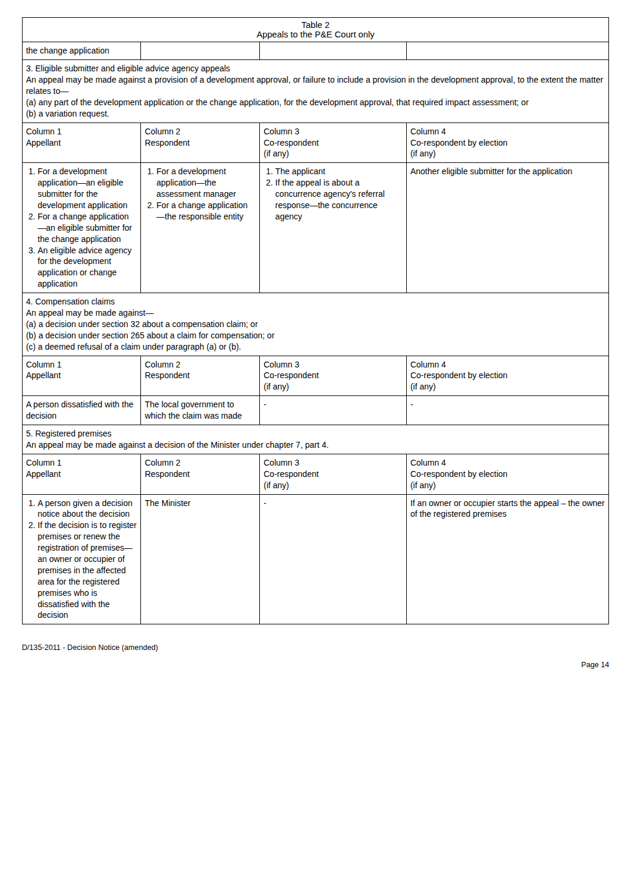Table 2 Appeals to the P&E Court only
| the change application | | | |
| 3. Eligible submitter and eligible advice agency appeals An appeal may be made against a provision of a development approval, or failure to include a provision in the development approval, to the extent the matter relates to— (a) any part of the development application or the change application, for the development approval, that required impact assessment; or (b) a variation request. |
| Column 1 Appellant | Column 2 Respondent | Column 3 Co-respondent (if any) | Column 4 Co-respondent by election (if any) |
| For a development application—an eligible submitter for the development application For a change application—an eligible submitter for the change application An eligible advice agency for the development application or change application | For a development application—the assessment manager For a change application—the responsible entity | The applicant If the appeal is about a concurrence agency's referral response—the concurrence agency | Another eligible submitter for the application |
| 4. Compensation claims An appeal may be made against— (a) a decision under section 32 about a compensation claim; or (b) a decision under section 265 about a claim for compensation; or (c) a deemed refusal of a claim under paragraph (a) or (b). |
| Column 1 Appellant | Column 2 Respondent | Column 3 Co-respondent (if any) | Column 4 Co-respondent by election (if any) |
| A person dissatisfied with the decision | The local government to which the claim was made | - | - |
| 5. Registered premises An appeal may be made against a decision of the Minister under chapter 7, part 4. |
| Column 1 Appellant | Column 2 Respondent | Column 3 Co-respondent (if any) | Column 4 Co-respondent by election (if any) |
| A person given a decision notice about the decision If the decision is to register premises or renew the registration of premises—an owner or occupier of premises in the affected area for the registered premises who is dissatisfied with the decision | The Minister | - | If an owner or occupier starts the appeal – the owner of the registered premises |
D/135-2011 - Decision Notice (amended)
Page 14